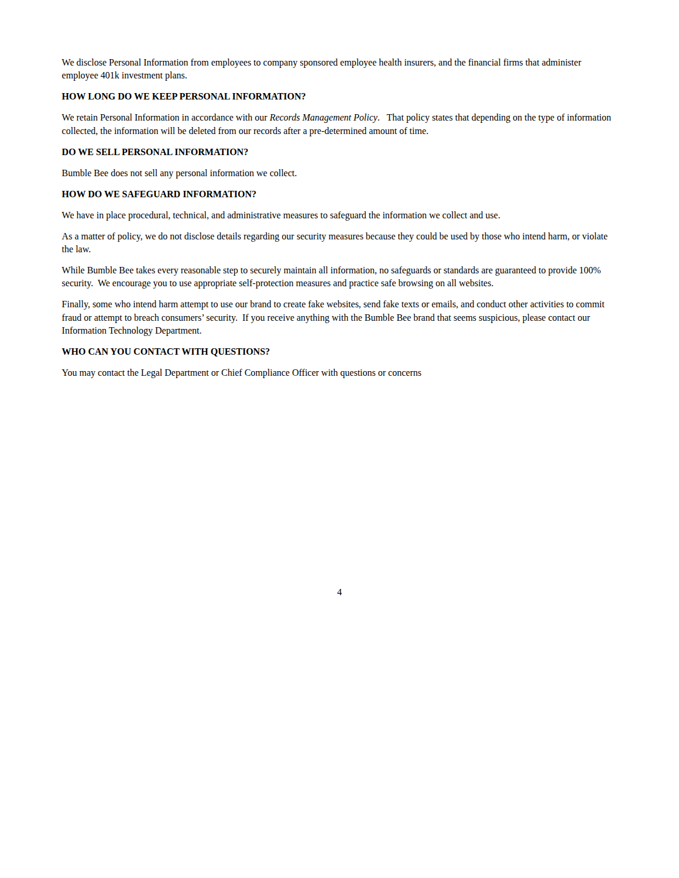We disclose Personal Information from employees to company sponsored employee health insurers, and the financial firms that administer employee 401k investment plans.
How long do we keep Personal Information?
We retain Personal Information in accordance with our Records Management Policy. That policy states that depending on the type of information collected, the information will be deleted from our records after a pre-determined amount of time.
Do we sell Personal Information?
Bumble Bee does not sell any personal information we collect.
How do we safeguard information?
We have in place procedural, technical, and administrative measures to safeguard the information we collect and use.
As a matter of policy, we do not disclose details regarding our security measures because they could be used by those who intend harm, or violate the law.
While Bumble Bee takes every reasonable step to securely maintain all information, no safeguards or standards are guaranteed to provide 100% security. We encourage you to use appropriate self-protection measures and practice safe browsing on all websites.
Finally, some who intend harm attempt to use our brand to create fake websites, send fake texts or emails, and conduct other activities to commit fraud or attempt to breach consumers’ security. If you receive anything with the Bumble Bee brand that seems suspicious, please contact our Information Technology Department.
Who can you contact with questions?
You may contact the Legal Department or Chief Compliance Officer with questions or concerns
4